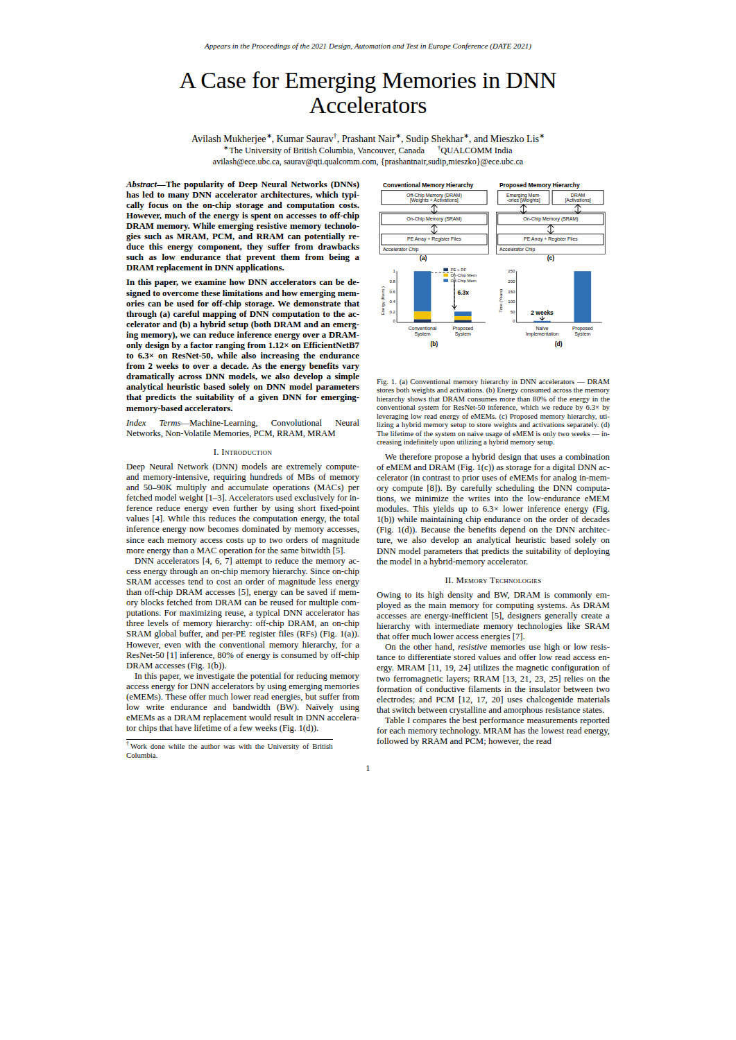Appears in the Proceedings of the 2021 Design, Automation and Test in Europe Conference (DATE 2021)
A Case for Emerging Memories in DNN Accelerators
Avilash Mukherjee∗, Kumar Saurav†, Prashant Nair∗, Sudip Shekhar∗, and Mieszko Lis∗
∗The University of British Columbia, Vancouver, Canada †QUALCOMM India
avilash@ece.ubc.ca, saurav@qti.qualcomm.com, {prashantnair,sudip,mieszko}@ece.ubc.ca
Abstract—The popularity of Deep Neural Networks (DNNs) has led to many DNN accelerator architectures, which typically focus on the on-chip storage and computation costs. However, much of the energy is spent on accesses to off-chip DRAM memory. While emerging resistive memory technologies such as MRAM, PCM, and RRAM can potentially reduce this energy component, they suffer from drawbacks such as low endurance that prevent them from being a DRAM replacement in DNN applications.
In this paper, we examine how DNN accelerators can be designed to overcome these limitations and how emerging memories can be used for off-chip storage. We demonstrate that through (a) careful mapping of DNN computation to the accelerator and (b) a hybrid setup (both DRAM and an emerging memory), we can reduce inference energy over a DRAM-only design by a factor ranging from 1.12× on EfficientNetB7 to 6.3× on ResNet-50, while also increasing the endurance from 2 weeks to over a decade. As the energy benefits vary dramatically across DNN models, we also develop a simple analytical heuristic based solely on DNN model parameters that predicts the suitability of a given DNN for emerging-memory-based accelerators.
Index Terms—Machine-Learning, Convolutional Neural Networks, Non-Volatile Memories, PCM, RRAM, MRAM
I. Introduction
Deep Neural Network (DNN) models are extremely compute- and memory-intensive, requiring hundreds of MBs of memory and 50–90K multiply and accumulate operations (MACs) per fetched model weight [1–3]. Accelerators used exclusively for inference reduce energy even further by using short fixed-point values [4]. While this reduces the computation energy, the total inference energy now becomes dominated by memory accesses, since each memory access costs up to two orders of magnitude more energy than a MAC operation for the same bitwidth [5].
DNN accelerators [4, 6, 7] attempt to reduce the memory access energy through an on-chip memory hierarchy. Since on-chip SRAM accesses tend to cost an order of magnitude less energy than off-chip DRAM accesses [5], energy can be saved if memory blocks fetched from DRAM can be reused for multiple computations. For maximizing reuse, a typical DNN accelerator has three levels of memory hierarchy: off-chip DRAM, an on-chip SRAM global buffer, and per-PE register files (RFs) (Fig. 1(a)). However, even with the conventional memory hierarchy, for a ResNet-50 [1] inference, 80% of energy is consumed by off-chip DRAM accesses (Fig. 1(b)).
In this paper, we investigate the potential for reducing memory access energy for DNN accelerators by using emerging memories (eMEMs). These offer much lower read energies, but suffer from low write endurance and bandwidth (BW). Naïvely using eMEMs as a DRAM replacement would result in DNN accelerator chips that have lifetime of a few weeks (Fig. 1(d)).
†Work done while the author was with the University of British Columbia.
Conventional Memory Hierarchy Off-Chip Memory (DRAM) [Weights + Activations] On-Chip Memory (SRAM) PE Array + Register Files Accelerator Chip (a) Proposed Memory Hierarchy Emerging Mem- -ories [Weights] DRAM [Activations] On-Chip Memory (SRAM) PE Array + Register Files Accelerator Chip (c) PE + RF On-Chip Mem Off-Chip Mem 1 0.8 0.6 0.4 0.2 0 Energy (Norm.) 6.3x Conventional System Proposed System (b) 250 200 150 100 50 0 Time (Years) 2 weeks Naïve Implementation Proposed System (d)
Fig. 1. (a) Conventional memory hierarchy in DNN accelerators — DRAM stores both weights and activations. (b) Energy consumed across the memory hierarchy shows that DRAM consumes more than 80% of the energy in the conventional system for ResNet-50 inference, which we reduce by 6.3× by leveraging low read energy of eMEMs. (c) Proposed memory hierarchy, utilizing a hybrid memory setup to store weights and activations separately. (d) The lifetime of the system on naive usage of eMEM is only two weeks — increasing indefinitely upon utilizing a hybrid memory setup.
We therefore propose a hybrid design that uses a combination of eMEM and DRAM (Fig. 1(c)) as storage for a digital DNN accelerator (in contrast to prior uses of eMEMs for analog in-memory compute [8]). By carefully scheduling the DNN computations, we minimize the writes into the low-endurance eMEM modules. This yields up to 6.3× lower inference energy (Fig. 1(b)) while maintaining chip endurance on the order of decades (Fig. 1(d)). Because the benefits depend on the DNN architecture, we also develop an analytical heuristic based solely on DNN model parameters that predicts the suitability of deploying the model in a hybrid-memory accelerator.
II. Memory Technologies
Owing to its high density and BW, DRAM is commonly employed as the main memory for computing systems. As DRAM accesses are energy-inefficient [5], designers generally create a hierarchy with intermediate memory technologies like SRAM that offer much lower access energies [7].
On the other hand, resistive memories use high or low resistance to differentiate stored values and offer low read access energy. MRAM [11, 19, 24] utilizes the magnetic configuration of two ferromagnetic layers; RRAM [13, 21, 23, 25] relies on the formation of conductive filaments in the insulator between two electrodes; and PCM [12, 17, 20] uses chalcogenide materials that switch between crystalline and amorphous resistance states.
Table I compares the best performance measurements reported for each memory technology. MRAM has the lowest read energy, followed by RRAM and PCM; however, the read
1